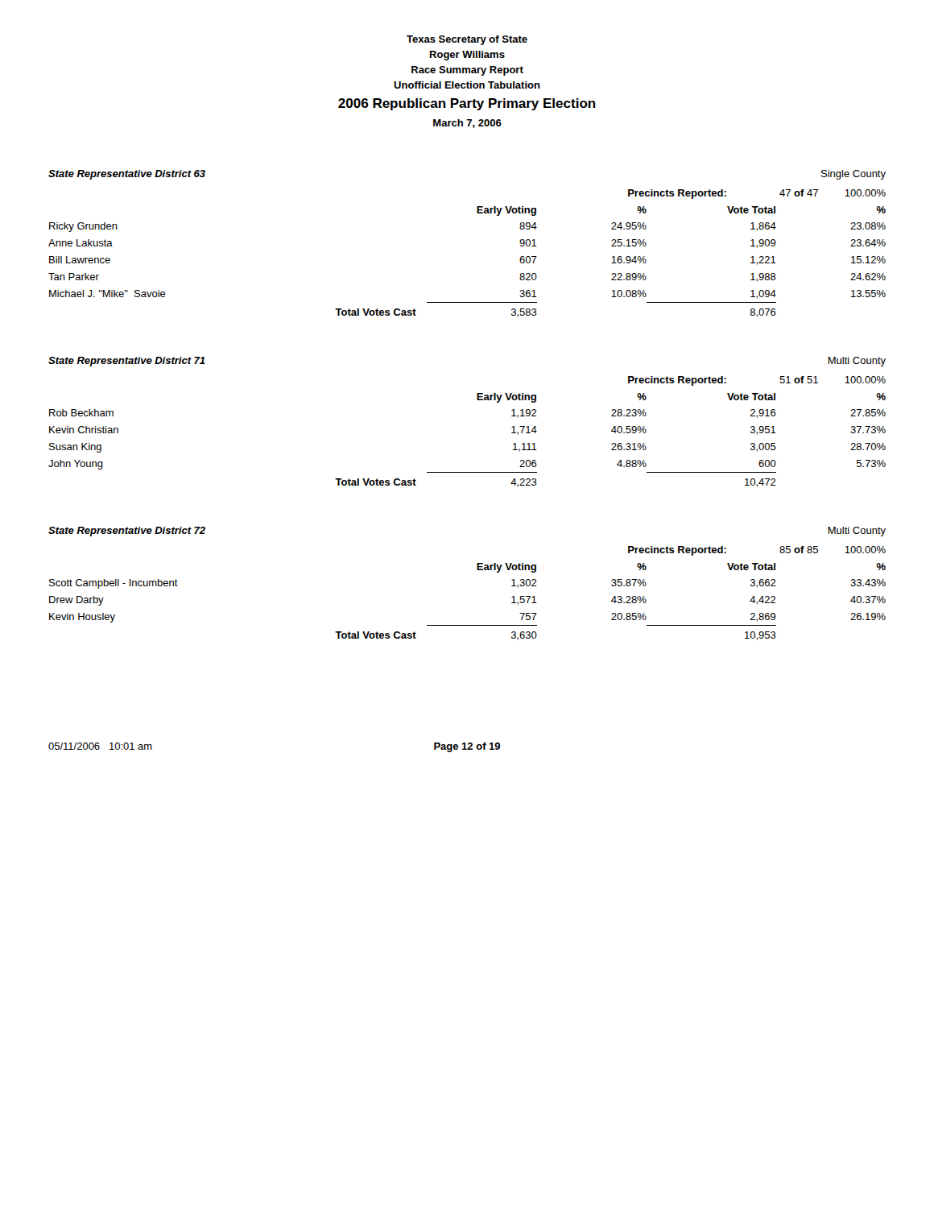Texas Secretary of State
Roger Williams
Race Summary Report
Unofficial Election Tabulation
2006 Republican Party Primary Election
March 7, 2006
State Representative District 63 Single County
Precincts Reported: 47 of 47 100.00%
| | Early Voting | % | Vote Total | % |
| --- | --- | --- | --- | --- |
| Ricky Grunden | 894 | 24.95% | 1,864 | 23.08% |
| Anne Lakusta | 901 | 25.15% | 1,909 | 23.64% |
| Bill Lawrence | 607 | 16.94% | 1,221 | 15.12% |
| Tan Parker | 820 | 22.89% | 1,988 | 24.62% |
| Michael J. "Mike" Savoie | 361 | 10.08% | 1,094 | 13.55% |
| Total Votes Cast | 3,583 | | 8,076 | |
State Representative District 71 Multi County
Precincts Reported: 51 of 51 100.00%
| | Early Voting | % | Vote Total | % |
| --- | --- | --- | --- | --- |
| Rob Beckham | 1,192 | 28.23% | 2,916 | 27.85% |
| Kevin Christian | 1,714 | 40.59% | 3,951 | 37.73% |
| Susan King | 1,111 | 26.31% | 3,005 | 28.70% |
| John Young | 206 | 4.88% | 600 | 5.73% |
| Total Votes Cast | 4,223 | | 10,472 | |
State Representative District 72 Multi County
Precincts Reported: 85 of 85 100.00%
| | Early Voting | % | Vote Total | % |
| --- | --- | --- | --- | --- |
| Scott Campbell - Incumbent | 1,302 | 35.87% | 3,662 | 33.43% |
| Drew Darby | 1,571 | 43.28% | 4,422 | 40.37% |
| Kevin Housley | 757 | 20.85% | 2,869 | 26.19% |
| Total Votes Cast | 3,630 | | 10,953 | |
05/11/2006 10:01 am
Page 12 of 19